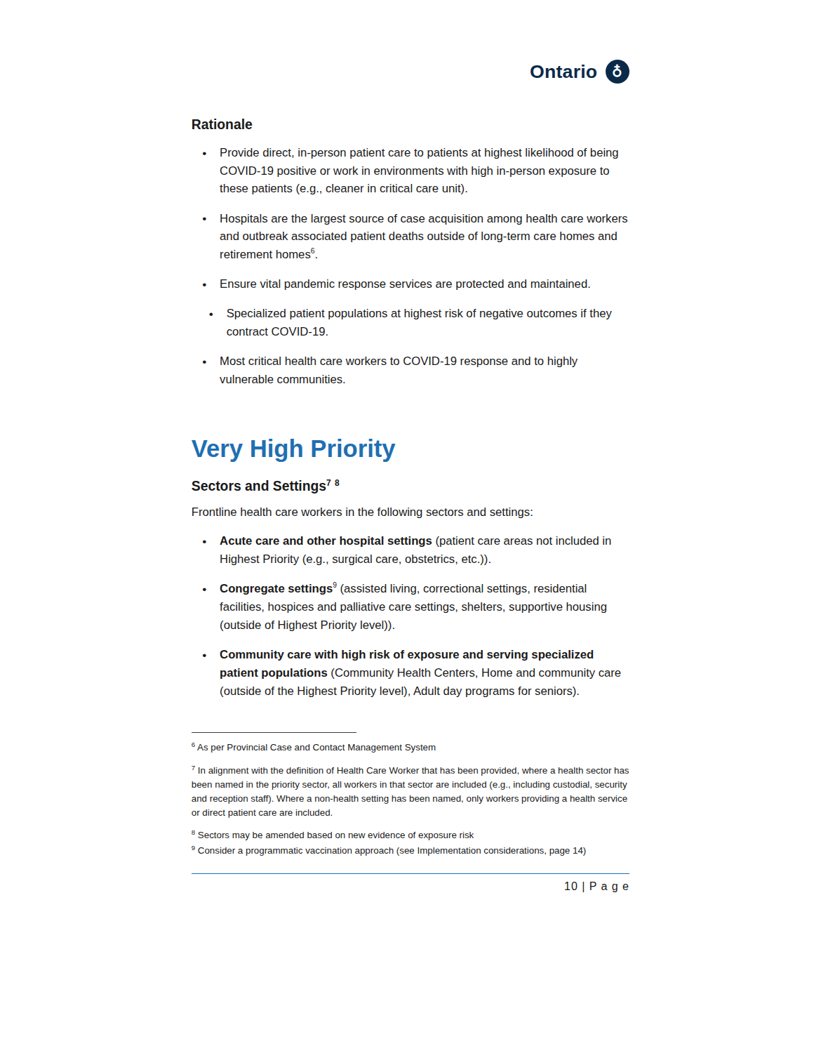Ontario ♁
Rationale
Provide direct, in-person patient care to patients at highest likelihood of being COVID-19 positive or work in environments with high in-person exposure to these patients (e.g., cleaner in critical care unit).
Hospitals are the largest source of case acquisition among health care workers and outbreak associated patient deaths outside of long-term care homes and retirement homes6.
Ensure vital pandemic response services are protected and maintained.
Specialized patient populations at highest risk of negative outcomes if they contract COVID-19.
Most critical health care workers to COVID-19 response and to highly vulnerable communities.
Very High Priority
Sectors and Settings7 8
Frontline health care workers in the following sectors and settings:
Acute care and other hospital settings (patient care areas not included in Highest Priority (e.g., surgical care, obstetrics, etc.)).
Congregate settings9 (assisted living, correctional settings, residential facilities, hospices and palliative care settings, shelters, supportive housing (outside of Highest Priority level)).
Community care with high risk of exposure and serving specialized patient populations (Community Health Centers, Home and community care (outside of the Highest Priority level), Adult day programs for seniors).
6 As per Provincial Case and Contact Management System
7 In alignment with the definition of Health Care Worker that has been provided, where a health sector has been named in the priority sector, all workers in that sector are included (e.g., including custodial, security and reception staff). Where a non-health setting has been named, only workers providing a health service or direct patient care are included.
8 Sectors may be amended based on new evidence of exposure risk
9 Consider a programmatic vaccination approach (see Implementation considerations, page 14)
10 | P a g e